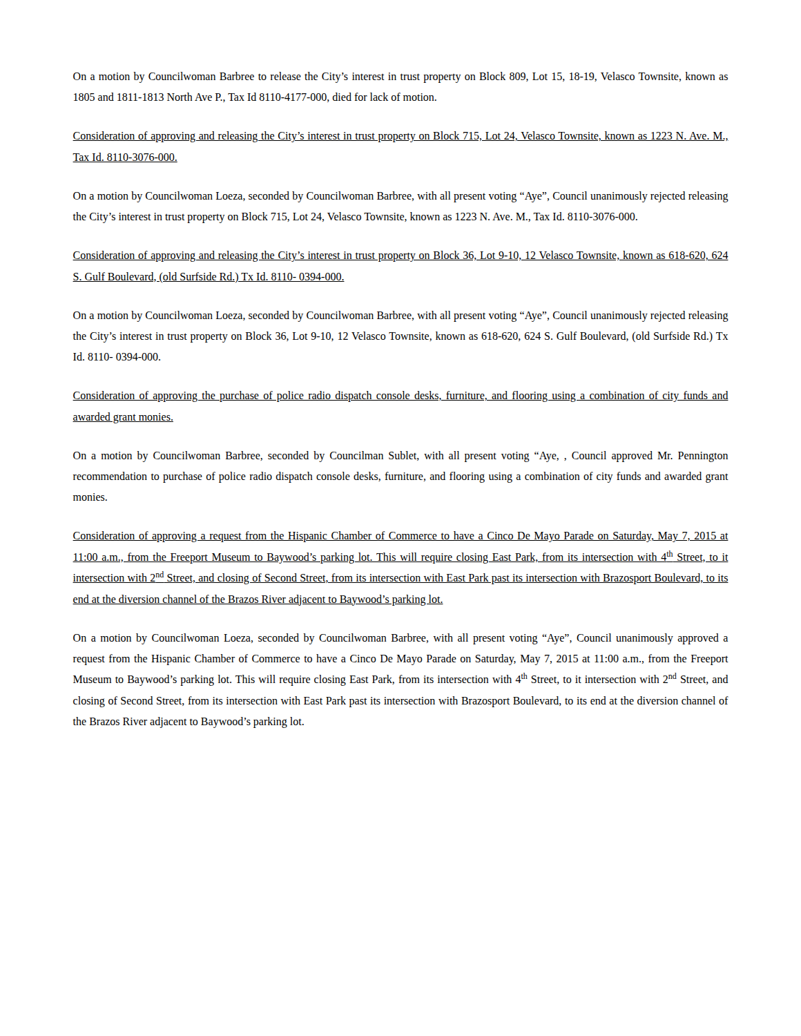On a motion by Councilwoman Barbree to release the City’s interest in trust property on Block 809, Lot 15, 18-19, Velasco Townsite, known as 1805 and 1811-1813 North Ave P., Tax Id 8110-4177-000, died for lack of motion.
Consideration of approving and releasing the City’s interest in trust property on Block 715, Lot 24, Velasco Townsite, known as 1223 N. Ave. M., Tax Id. 8110-3076-000.
On a motion by Councilwoman Loeza, seconded by Councilwoman Barbree, with all present voting “Aye”, Council unanimously rejected releasing the City’s interest in trust property on Block 715, Lot 24, Velasco Townsite, known as 1223 N. Ave. M., Tax Id. 8110-3076-000.
Consideration of approving and releasing the City’s interest in trust property on Block 36, Lot 9-10, 12 Velasco Townsite, known as 618-620, 624 S. Gulf Boulevard, (old Surfside Rd.) Tx Id. 8110- 0394-000.
On a motion by Councilwoman Loeza, seconded by Councilwoman Barbree, with all present voting “Aye”, Council unanimously rejected releasing the City’s interest in trust property on Block 36, Lot 9-10, 12 Velasco Townsite, known as 618-620, 624 S. Gulf Boulevard, (old Surfside Rd.) Tx Id. 8110- 0394-000.
Consideration of approving the purchase of police radio dispatch console desks, furniture, and flooring using a combination of city funds and awarded grant monies.
On a motion by Councilwoman Barbree, seconded by Councilman Sublet, with all present voting “Aye, , Council approved Mr. Pennington recommendation to purchase of police radio dispatch console desks, furniture, and flooring using a combination of city funds and awarded grant monies.
Consideration of approving a request from the Hispanic Chamber of Commerce to have a Cinco De Mayo Parade on Saturday, May 7, 2015 at 11:00 a.m., from the Freeport Museum to Baywood’s parking lot. This will require closing East Park, from its intersection with 4th Street, to it intersection with 2nd Street, and closing of Second Street, from its intersection with East Park past its intersection with Brazosport Boulevard, to its end at the diversion channel of the Brazos River adjacent to Baywood’s parking lot.
On a motion by Councilwoman Loeza, seconded by Councilwoman Barbree, with all present voting “Aye”, Council unanimously approved a request from the Hispanic Chamber of Commerce to have a Cinco De Mayo Parade on Saturday, May 7, 2015 at 11:00 a.m., from the Freeport Museum to Baywood’s parking lot. This will require closing East Park, from its intersection with 4th Street, to it intersection with 2nd Street, and closing of Second Street, from its intersection with East Park past its intersection with Brazosport Boulevard, to its end at the diversion channel of the Brazos River adjacent to Baywood’s parking lot.